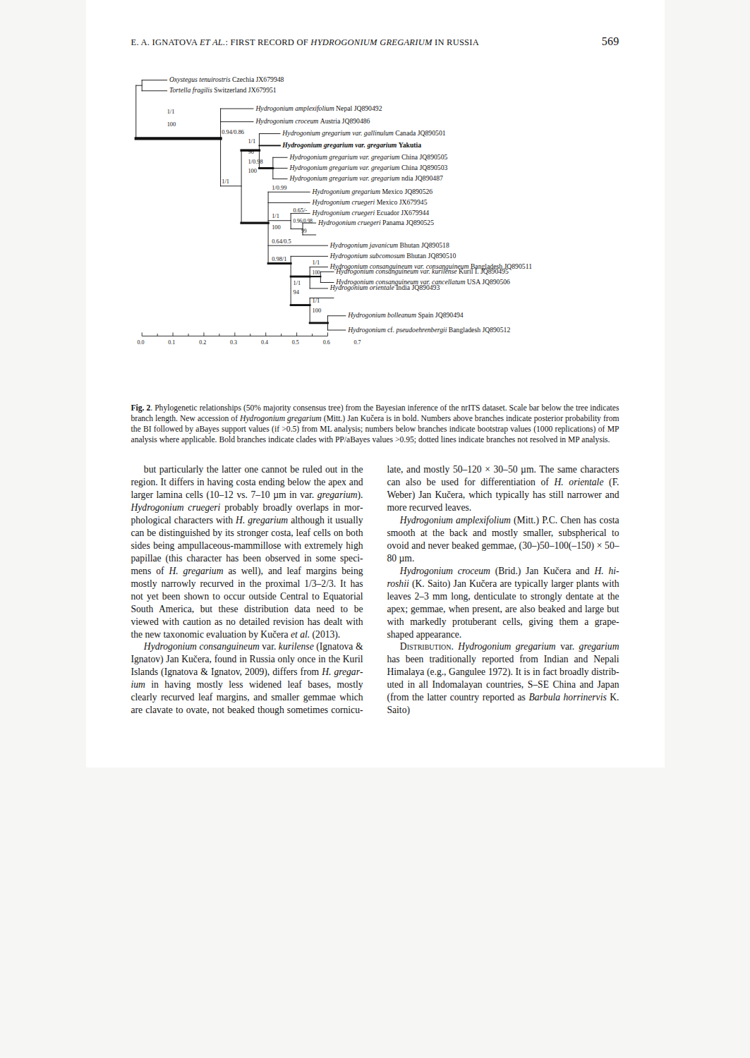E. A. Ignatova et al.: First record of Hydrogonium gregarium in Russia
569
Oxystegus tenuirostris Czechia JX679948 Tortella fragilis Switzerland JX679951 Hydrogonium amplexifolium Nepal JQ890492 Hydrogonium croceum Austria JQ890486 Hydrogonium gregarium var. gallinulum Canada JQ890501 Hydrogonium gregarium var. gregarium Yakutia Hydrogonium gregarium var. gregarium China JQ890505 Hydrogonium gregarium var. gregarium China JQ890503 Hydrogonium gregarium var. gregarium ndia JQ890487 Hydrogonium gregarium Mexico JQ890526 Hydrogonium cruegeri Mexico JX679945 Hydrogonium cruegeri Ecuador JX679944 Hydrogonium cruegeri Panama JQ890525 Hydrogonium javanicum Bhutan JQ890518 Hydrogonium subcomosum Bhutan JQ890510 Hydrogonium consanguineum var. consanguineum Bangladesh JQ890511 Hydrogonium consanguineum var. kurilense Kuril I. JQ890495 Hydrogonium consanguineum var. cancellatum USA JQ890506 Hydrogonium orientale India JQ890493 Hydrogonium bolleanum Spain JQ890494 Hydrogonium cf. pseudoehrenbergii Bangladesh JQ890512 1/1 100 0.94/0.86 1/1 96 1/0.98 100 1/1 1/0.99 1/1 100 0.65/- 0.96/0.98 99 0.64/0.5 0.98/1 1/1 100 1/1 94 1/1 100 0.0 0.1 0.2 0.3 0.4 0.5 0.6 0.7
Fig. 2. Phylogenetic relationships (50% majority consensus tree) from the Bayesian inference of the nrITS dataset. Scale bar below the tree indicates branch length. New accession of Hydrogonium gregarium (Mitt.) Jan Kučera is in bold. Numbers above branches indicate posterior probability from the BI followed by aBayes support values (if >0.5) from ML analysis; numbers below branches indicate bootstrap values (1000 replications) of MP analysis where applicable. Bold branches indicate clades with PP/aBayes values >0.95; dotted lines indicate branches not resolved in MP analysis.
but particularly the latter one cannot be ruled out in the region. It differs in having costa ending below the apex and larger lamina cells (10–12 vs. 7–10 µm in var. gregarium). Hydrogonium cruegeri probably broadly overlaps in morphological characters with H. gregarium although it usually can be distinguished by its stronger costa, leaf cells on both sides being ampullaceous-mammillose with extremely high papillae (this character has been observed in some specimens of H. gregarium as well), and leaf margins being mostly narrowly recurved in the proximal 1/3–2/3. It has not yet been shown to occur outside Central to Equatorial South America, but these distribution data need to be viewed with caution as no detailed revision has dealt with the new taxonomic evaluation by Kučera et al. (2013).
Hydrogonium consanguineum var. kurilense (Ignatova & Ignatov) Jan Kučera, found in Russia only once in the Kuril Islands (Ignatova & Ignatov, 2009), differs from H. gregarium in having mostly less widened leaf bases, mostly clearly recurved leaf margins, and smaller gemmae which are clavate to ovate, not beaked though sometimes corniculate, and mostly 50–120 × 30–50 µm. The same characters can also be used for differentiation of H. orientale (F. Weber) Jan Kučera, which typically has still narrower and more recurved leaves.
Hydrogonium amplexifolium (Mitt.) P.C. Chen has costa smooth at the back and mostly smaller, subspherical to ovoid and never beaked gemmae, (30–)50–100(–150) × 50–80 µm.
Hydrogonium croceum (Brid.) Jan Kučera and H. hiroshii (K. Saito) Jan Kučera are typically larger plants with leaves 2–3 mm long, denticulate to strongly dentate at the apex; gemmae, when present, are also beaked and large but with markedly protuberant cells, giving them a grape-shaped appearance.
Distribution. Hydrogonium gregarium var. gregarium has been traditionally reported from Indian and Nepali Himalaya (e.g., Gangulee 1972). It is in fact broadly distributed in all Indomalayan countries, S–SE China and Japan (from the latter country reported as Barbula horrinervis K. Saito)